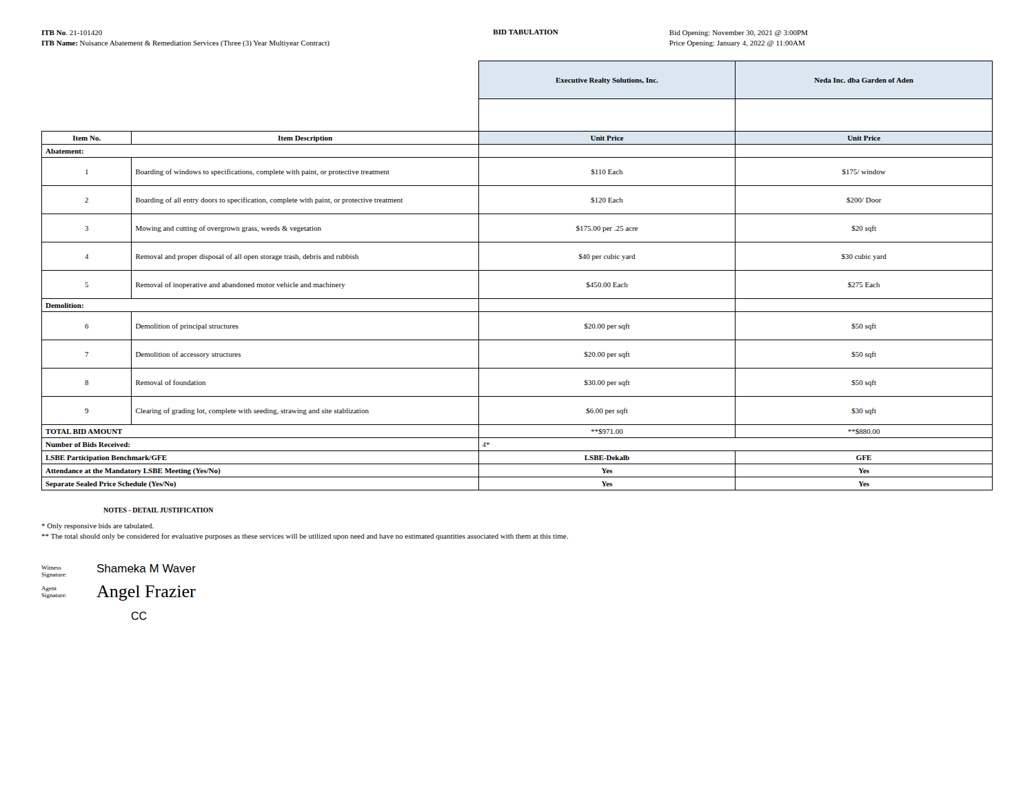ITB No. 21-101420
ITB Name: Nuisance Abatement & Remediation Services (Three (3) Year Multiyear Contract)
BID TABULATION
Bid Opening: November 30, 2021 @ 3:00PM
Price Opening: January 4, 2022 @ 11:00AM
| | | Executive Realty Solutions, Inc. | Neda Inc. dba Garden of Aden |
| Item No. | Item Description | Unit Price | Unit Price |
| Abatement: | | |
| 1 | Boarding of windows to specifications, complete with paint, or protective treatment | $110 Each | $175/ window |
| 2 | Boarding of all entry doors to specification, complete with paint, or protective treatment | $120 Each | $200/ Door |
| 3 | Mowing and cutting of overgrown grass, weeds & vegetation | $175.00 per .25 acre | $20 sqft |
| 4 | Removal and proper disposal of all open storage trash, debris and rubbish | $40 per cubic yard | $30 cubic yard |
| 5 | Removal of inoperative and abandoned motor vehicle and machinery | $450.00 Each | $275 Each |
| Demolition: | | |
| 6 | Demolition of principal structures | $20.00 per sqft | $50 sqft |
| 7 | Demolition of accessory structures | $20.00 per sqft | $50 sqft |
| 8 | Removal of foundation | $30.00 per sqft | $50 sqft |
| 9 | Clearing of grading lot, complete with seeding, strawing and site stablization | $6.00 per sqft | $30 sqft |
| TOTAL BID AMOUNT | **$971.00 | **$880.00 |
| Number of Bids Received: | 4* |
| LSBE Participation Benchmark/GFE | LSBE-Dekalb | GFE |
| Attendance at the Mandatory LSBE Meeting (Yes/No) | Yes | Yes |
| Separate Sealed Price Schedule (Yes/No) | Yes | Yes |
NOTES - DETAIL JUSTIFICATION
* Only responsive bids are tabulated.
** The total should only be considered for evaluative purposes as these services will be utilized upon need and have no estimated quantities associated with them at this time.
Witness
Signature:
Shameka M Waver
Agent
Signature:
Angel Frazier
CC